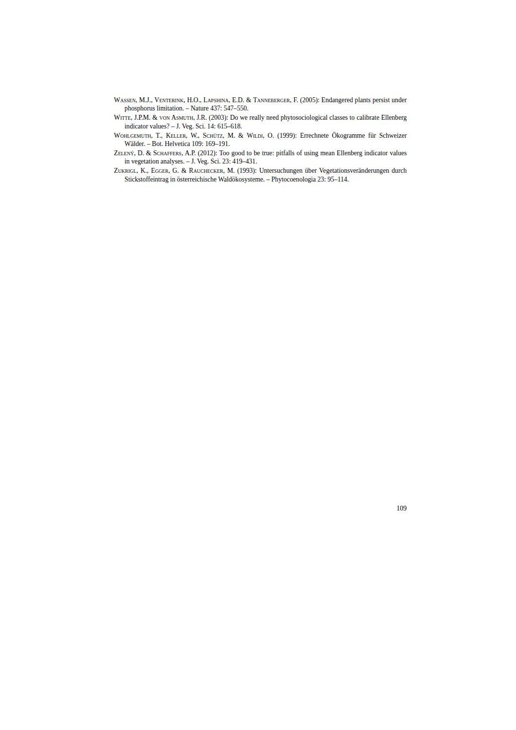Wassen, M.J., Venterink, H.O., Lapshina, E.D. & Tanneberger, F. (2005): Endangered plants persist under phosphorus limitation. – Nature 437: 547–550.
Witte, J.P.M. & von Asmuth, J.R. (2003): Do we really need phytosociological classes to calibrate Ellenberg indicator values? – J. Veg. Sci. 14: 615–618.
Wohlgemuth, T., Keller, W., Schütz, M. & Wildi, O. (1999): Errechnete Ökogramme für Schweizer Wälder. – Bot. Helvetica 109: 169–191.
Zelený, D. & Schaffers, A.P. (2012): Too good to be true: pitfalls of using mean Ellenberg indicator values in vegetation analyses. – J. Veg. Sci. 23: 419–431.
Zukrigl, K., Egger, G. & Rauchecker, M. (1993): Untersuchungen über Vegetationsveränderungen durch Stickstoffeintrag in österreichische Waldökosysteme. – Phytocoenologia 23: 95–114.
109